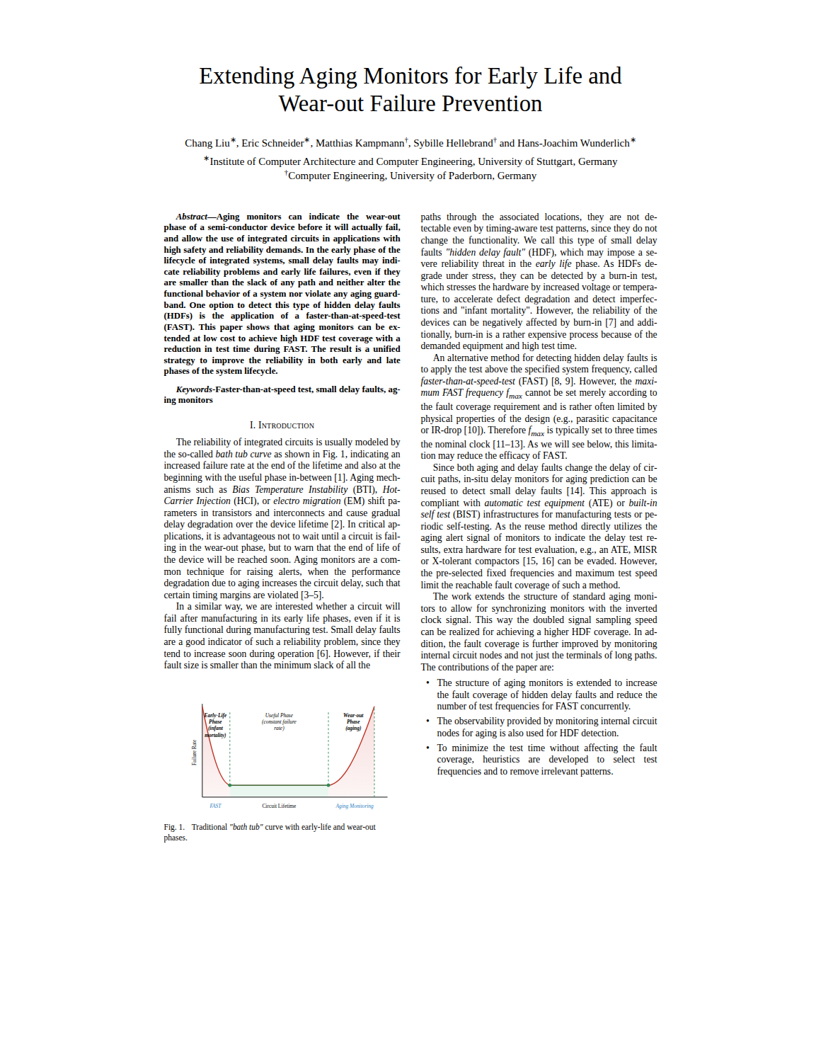Extending Aging Monitors for Early Life and
Wear-out Failure Prevention
Chang Liu∗, Eric Schneider∗, Matthias Kampmann†, Sybille Hellebrand† and Hans-Joachim Wunderlich∗
∗Institute of Computer Architecture and Computer Engineering, University of Stuttgart, Germany
†Computer Engineering, University of Paderborn, Germany
Abstract—Aging monitors can indicate the wear-out phase of a semi-conductor device before it will actually fail, and allow the use of integrated circuits in applications with high safety and reliability demands. In the early phase of the lifecycle of integrated systems, small delay faults may indicate reliability problems and early life failures, even if they are smaller than the slack of any path and neither alter the functional behavior of a system nor violate any aging guardband. One option to detect this type of hidden delay faults (HDFs) is the application of a faster-than-at-speed-test (FAST). This paper shows that aging monitors can be extended at low cost to achieve high HDF test coverage with a reduction in test time during FAST. The result is a unified strategy to improve the reliability in both early and late phases of the system lifecycle.
Keywords-Faster-than-at-speed test, small delay faults, aging monitors
I. Introduction
The reliability of integrated circuits is usually modeled by the so-called bath tub curve as shown in Fig. 1, indicating an increased failure rate at the end of the lifetime and also at the beginning with the useful phase in-between [1]. Aging mechanisms such as Bias Temperature Instability (BTI), Hot-Carrier Injection (HCI), or electro migration (EM) shift parameters in transistors and interconnects and cause gradual delay degradation over the device lifetime [2]. In critical applications, it is advantageous not to wait until a circuit is failing in the wear-out phase, but to warn that the end of life of the device will be reached soon. Aging monitors are a common technique for raising alerts, when the performance degradation due to aging increases the circuit delay, such that certain timing margins are violated [3–5].
In a similar way, we are interested whether a circuit will fail after manufacturing in its early life phases, even if it is fully functional during manufacturing test. Small delay faults are a good indicator of such a reliability problem, since they tend to increase soon during operation [6]. However, if their fault size is smaller than the minimum slack of all the
Failure Rate Early-Life Phase (infant mortality) Useful Phase (constant failure rate) Wear-out Phase (aging) FAST Circuit Lifetime Aging Monitoring
Fig. 1. Traditional "bath tub" curve with early-life and wear-out phases.
paths through the associated locations, they are not detectable even by timing-aware test patterns, since they do not change the functionality. We call this type of small delay faults "hidden delay fault" (HDF), which may impose a severe reliability threat in the early life phase. As HDFs degrade under stress, they can be detected by a burn-in test, which stresses the hardware by increased voltage or temperature, to accelerate defect degradation and detect imperfections and "infant mortality". However, the reliability of the devices can be negatively affected by burn-in [7] and additionally, burn-in is a rather expensive process because of the demanded equipment and high test time.
An alternative method for detecting hidden delay faults is to apply the test above the specified system frequency, called faster-than-at-speed-test (FAST) [8, 9]. However, the maximum FAST frequency fmax cannot be set merely according to the fault coverage requirement and is rather often limited by physical properties of the design (e.g., parasitic capacitance or IR-drop [10]). Therefore fmax is typically set to three times the nominal clock [11–13]. As we will see below, this limitation may reduce the efficacy of FAST.
Since both aging and delay faults change the delay of circuit paths, in-situ delay monitors for aging prediction can be reused to detect small delay faults [14]. This approach is compliant with automatic test equipment (ATE) or built-in self test (BIST) infrastructures for manufacturing tests or periodic self-testing. As the reuse method directly utilizes the aging alert signal of monitors to indicate the delay test results, extra hardware for test evaluation, e.g., an ATE, MISR or X-tolerant compactors [15, 16] can be evaded. However, the pre-selected fixed frequencies and maximum test speed limit the reachable fault coverage of such a method.
The work extends the structure of standard aging monitors to allow for synchronizing monitors with the inverted clock signal. This way the doubled signal sampling speed can be realized for achieving a higher HDF coverage. In addition, the fault coverage is further improved by monitoring internal circuit nodes and not just the terminals of long paths. The contributions of the paper are:
The structure of aging monitors is extended to increase the fault coverage of hidden delay faults and reduce the number of test frequencies for FAST concurrently.
The observability provided by monitoring internal circuit nodes for aging is also used for HDF detection.
To minimize the test time without affecting the fault coverage, heuristics are developed to select test frequencies and to remove irrelevant patterns.